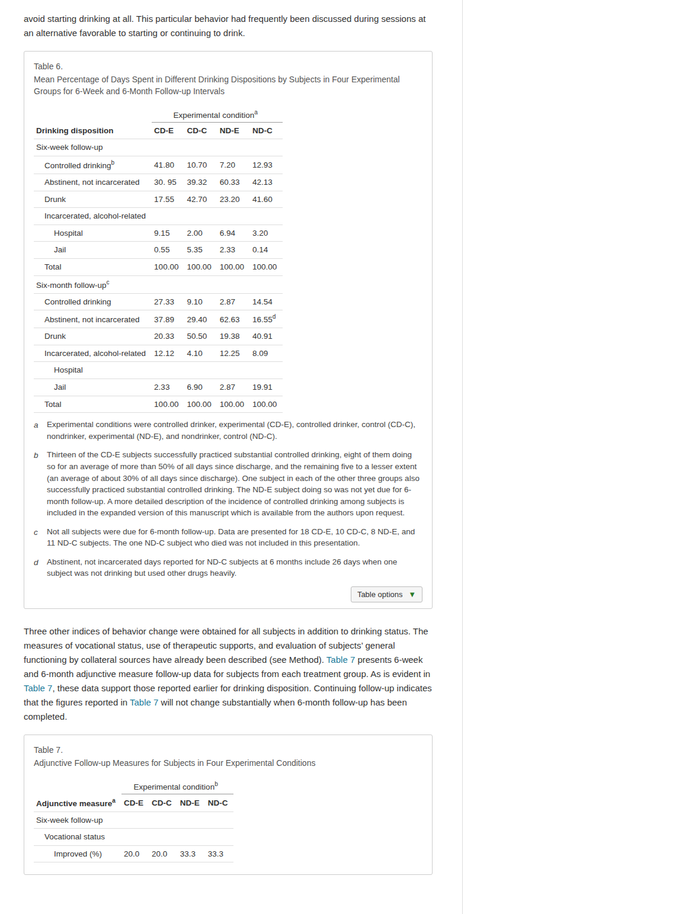avoid starting drinking at all. This particular behavior had frequently been discussed during sessions at an alternative favorable to starting or continuing to drink.
Table 6.
Mean Percentage of Days Spent in Different Drinking Dispositions by Subjects in Four Experimental Groups for 6-Week and 6-Month Follow-up Intervals
| | Experimental condition a |
| Drinking disposition | CD-E | CD-C | ND-E | ND-C |
| Six-week follow-up | | | | |
| Controlled drinking b | 41.80 | 10.70 | 7.20 | 12.93 |
| Abstinent, not incarcerated | 30. 95 | 39.32 | 60.33 | 42.13 |
| Drunk | 17.55 | 42.70 | 23.20 | 41.60 |
| Incarcerated, alcohol-related | | | | |
| Hospital | 9.15 | 2.00 | 6.94 | 3.20 |
| Jail | 0.55 | 5.35 | 2.33 | 0.14 |
| Total | 100.00 | 100.00 | 100.00 | 100.00 |
| Six-month follow-up c | | | | |
| Controlled drinking | 27.33 | 9.10 | 2.87 | 14.54 |
| Abstinent, not incarcerated | 37.89 | 29.40 | 62.63 | 16.55 d |
| Drunk | 20.33 | 50.50 | 19.38 | 40.91 |
| Incarcerated, alcohol-related | 12.12 | 4.10 | 12.25 | 8.09 |
| Hospital | | | | |
| Jail | 2.33 | 6.90 | 2.87 | 19.91 |
| Total | 100.00 | 100.00 | 100.00 | 100.00 |
a
Experimental conditions were controlled drinker, experimental (CD-E), controlled drinker, control (CD-C), nondrinker, experimental (ND-E), and nondrinker, control (ND-C).
b
Thirteen of the CD-E subjects successfully practiced substantial controlled drinking, eight of them doing so for an average of more than 50% of all days since discharge, and the remaining five to a lesser extent (an average of about 30% of all days since discharge). One subject in each of the other three groups also successfully practiced substantial controlled drinking. The ND-E subject doing so was not yet due for 6-month follow-up. A more detailed description of the incidence of controlled drinking among subjects is included in the expanded version of this manuscript which is available from the authors upon request.
c
Not all subjects were due for 6-month follow-up. Data are presented for 18 CD-E, 10 CD-C, 8 ND-E, and 11 ND-C subjects. The one ND-C subject who died was not included in this presentation.
d
Abstinent, not incarcerated days reported for ND-C subjects at 6 months include 26 days when one subject was not drinking but used other drugs heavily.
Table options ▼
Three other indices of behavior change were obtained for all subjects in addition to drinking status. The measures of vocational status, use of therapeutic supports, and evaluation of subjects’ general functioning by collateral sources have already been described (see Method). Table 7 presents 6-week and 6-month adjunctive measure follow-up data for subjects from each treatment group. As is evident in Table 7, these data support those reported earlier for drinking disposition. Continuing follow-up indicates that the figures reported in Table 7 will not change substantially when 6-month follow-up has been completed.
Table 7.
Adjunctive Follow-up Measures for Subjects in Four Experimental Conditions
| | Experimental condition b |
| Adjunctive measure a | CD-E | CD-C | ND-E | ND-C |
| Six-week follow-up | | | | |
| Vocational status | | | | |
| Improved (%) | 20.0 | 20.0 | 33.3 | 33.3 |